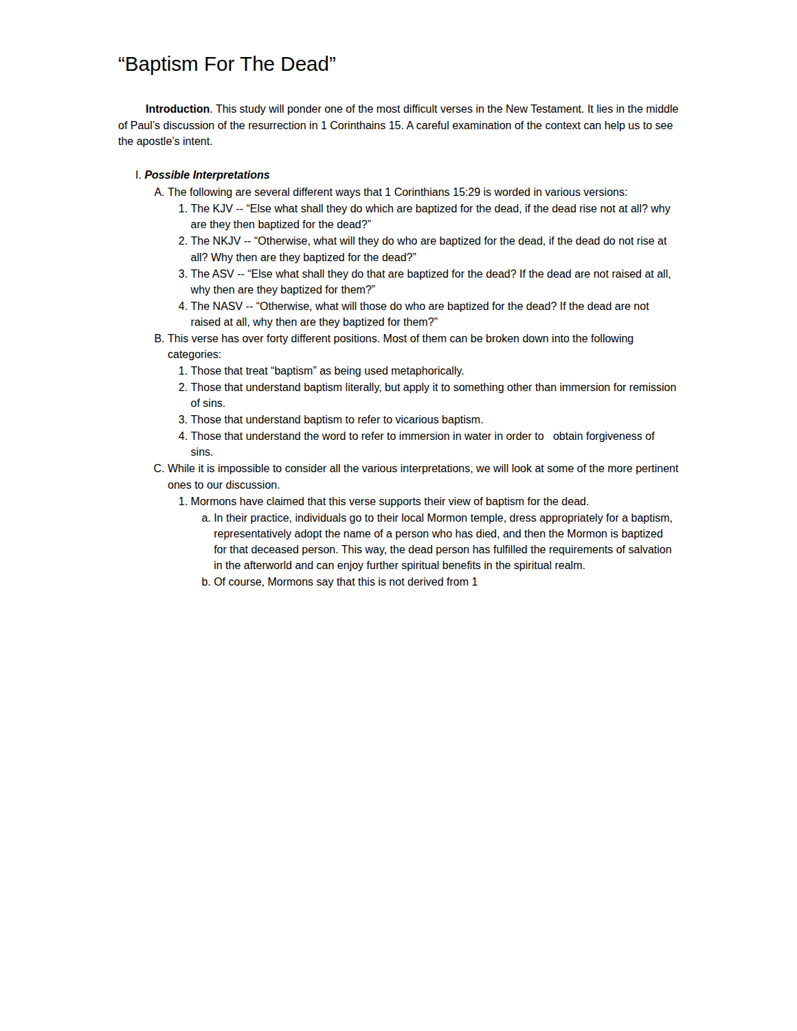“Baptism For The Dead”
Introduction. This study will ponder one of the most difficult verses in the New Testament. It lies in the middle of Paul’s discussion of the resurrection in 1 Corinthains 15. A careful examination of the context can help us to see the apostle’s intent.
Possible Interpretations
The following are several different ways that 1 Corinthians 15:29 is worded in various versions:
The KJV -- “Else what shall they do which are baptized for the dead, if the dead rise not at all? why are they then baptized for the dead?”
The NKJV -- “Otherwise, what will they do who are baptized for the dead, if the dead do not rise at all? Why then are they baptized for the dead?”
The ASV -- “Else what shall they do that are baptized for the dead? If the dead are not raised at all, why then are they baptized for them?”
The NASV -- “Otherwise, what will those do who are baptized for the dead? If the dead are not raised at all, why then are they baptized for them?”
This verse has over forty different positions. Most of them can be broken down into the following categories:
Those that treat “baptism” as being used metaphorically.
Those that understand baptism literally, but apply it to something other than immersion for remission of sins.
Those that understand baptism to refer to vicarious baptism.
Those that understand the word to refer to immersion in water in order to obtain forgiveness of sins.
While it is impossible to consider all the various interpretations, we will look at some of the more pertinent ones to our discussion.
Mormons have claimed that this verse supports their view of baptism for the dead.
In their practice, individuals go to their local Mormon temple, dress appropriately for a baptism, representatively adopt the name of a person who has died, and then the Mormon is baptized for that deceased person. This way, the dead person has fulfilled the requirements of salvation in the afterworld and can enjoy further spiritual benefits in the spiritual realm.
Of course, Mormons say that this is not derived from 1